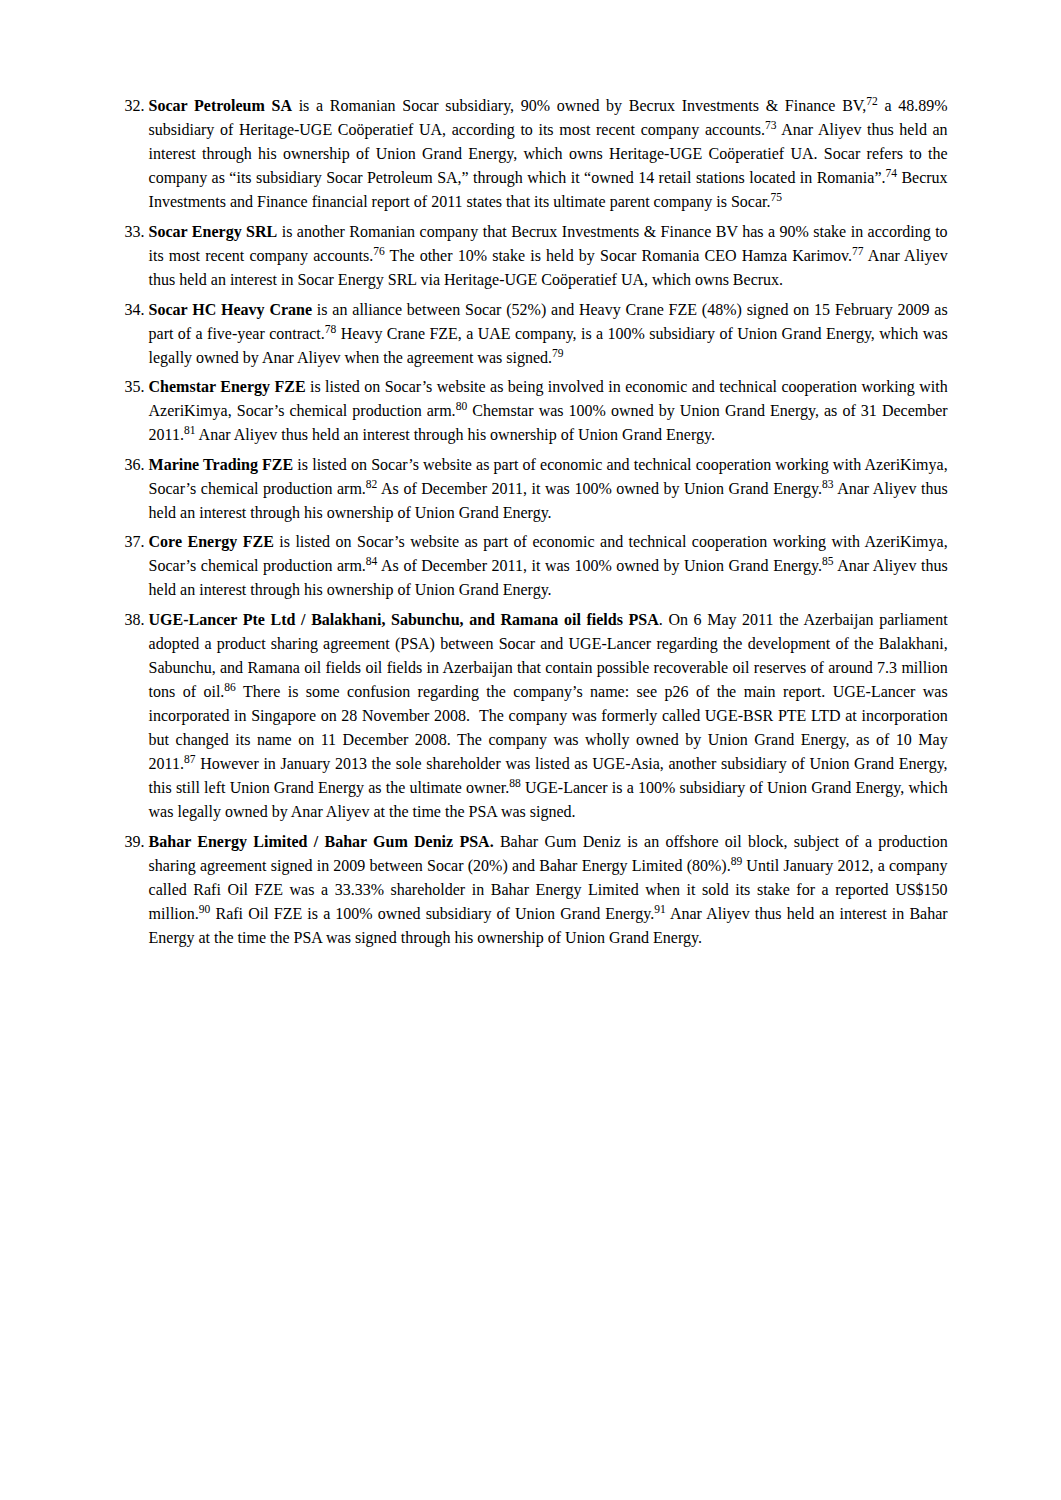Socar Petroleum SA is a Romanian Socar subsidiary, 90% owned by Becrux Investments & Finance BV,72 a 48.89% subsidiary of Heritage-UGE Coöperatief UA, according to its most recent company accounts.73 Anar Aliyev thus held an interest through his ownership of Union Grand Energy, which owns Heritage-UGE Coöperatief UA. Socar refers to the company as “its subsidiary Socar Petroleum SA,” through which it “owned 14 retail stations located in Romania”.74 Becrux Investments and Finance financial report of 2011 states that its ultimate parent company is Socar.75
Socar Energy SRL is another Romanian company that Becrux Investments & Finance BV has a 90% stake in according to its most recent company accounts.76 The other 10% stake is held by Socar Romania CEO Hamza Karimov.77 Anar Aliyev thus held an interest in Socar Energy SRL via Heritage-UGE Coöperatief UA, which owns Becrux.
Socar HC Heavy Crane is an alliance between Socar (52%) and Heavy Crane FZE (48%) signed on 15 February 2009 as part of a five-year contract.78 Heavy Crane FZE, a UAE company, is a 100% subsidiary of Union Grand Energy, which was legally owned by Anar Aliyev when the agreement was signed.79
Chemstar Energy FZE is listed on Socar’s website as being involved in economic and technical cooperation working with AzeriKimya, Socar’s chemical production arm.80 Chemstar was 100% owned by Union Grand Energy, as of 31 December 2011.81 Anar Aliyev thus held an interest through his ownership of Union Grand Energy.
Marine Trading FZE is listed on Socar’s website as part of economic and technical cooperation working with AzeriKimya, Socar’s chemical production arm.82 As of December 2011, it was 100% owned by Union Grand Energy.83 Anar Aliyev thus held an interest through his ownership of Union Grand Energy.
Core Energy FZE is listed on Socar’s website as part of economic and technical cooperation working with AzeriKimya, Socar’s chemical production arm.84 As of December 2011, it was 100% owned by Union Grand Energy.85 Anar Aliyev thus held an interest through his ownership of Union Grand Energy.
UGE-Lancer Pte Ltd / Balakhani, Sabunchu, and Ramana oil fields PSA. On 6 May 2011 the Azerbaijan parliament adopted a product sharing agreement (PSA) between Socar and UGE-Lancer regarding the development of the Balakhani, Sabunchu, and Ramana oil fields oil fields in Azerbaijan that contain possible recoverable oil reserves of around 7.3 million tons of oil.86 There is some confusion regarding the company’s name: see p26 of the main report. UGE-Lancer was incorporated in Singapore on 28 November 2008. The company was formerly called UGE-BSR PTE LTD at incorporation but changed its name on 11 December 2008. The company was wholly owned by Union Grand Energy, as of 10 May 2011.87 However in January 2013 the sole shareholder was listed as UGE-Asia, another subsidiary of Union Grand Energy, this still left Union Grand Energy as the ultimate owner.88 UGE-Lancer is a 100% subsidiary of Union Grand Energy, which was legally owned by Anar Aliyev at the time the PSA was signed.
Bahar Energy Limited / Bahar Gum Deniz PSA. Bahar Gum Deniz is an offshore oil block, subject of a production sharing agreement signed in 2009 between Socar (20%) and Bahar Energy Limited (80%).89 Until January 2012, a company called Rafi Oil FZE was a 33.33% shareholder in Bahar Energy Limited when it sold its stake for a reported US$150 million.90 Rafi Oil FZE is a 100% owned subsidiary of Union Grand Energy.91 Anar Aliyev thus held an interest in Bahar Energy at the time the PSA was signed through his ownership of Union Grand Energy.